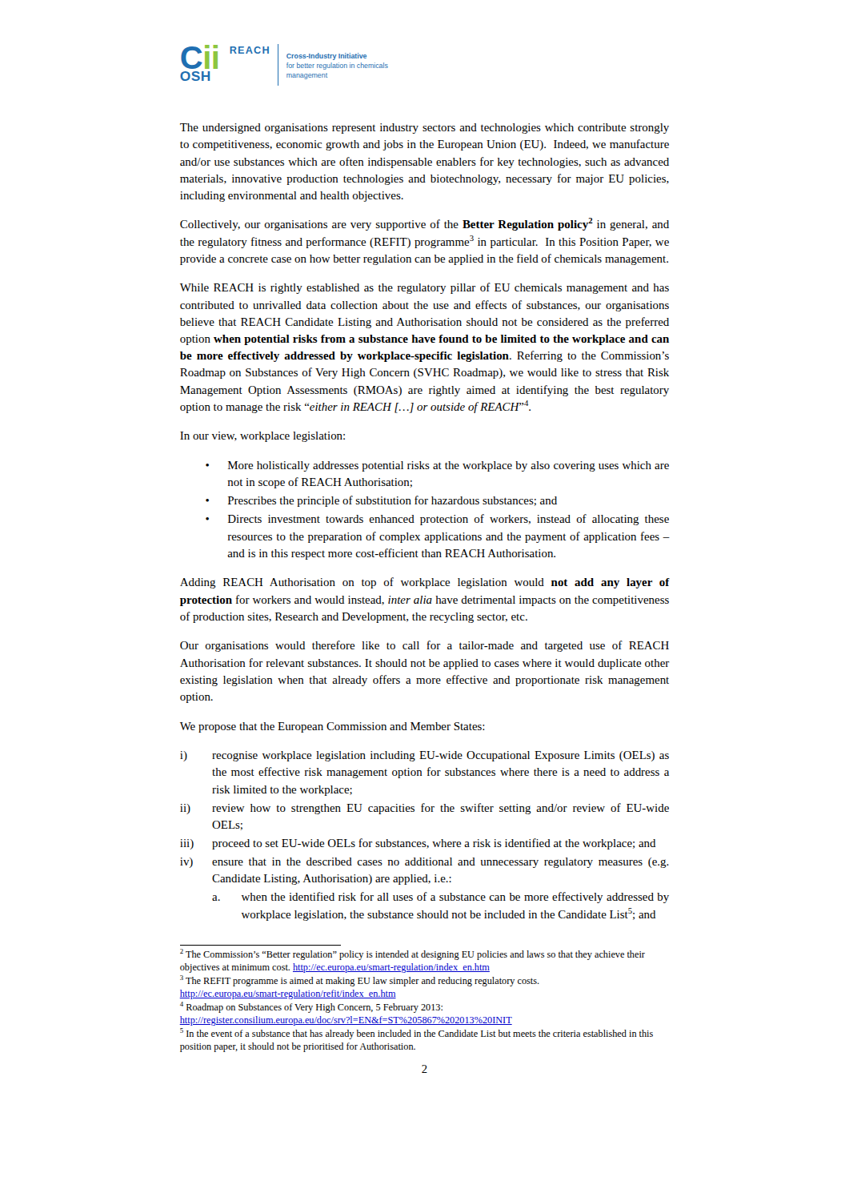Cii OSH REACH
Cross-Industry Initiative
for better regulation in chemicals management
The undersigned organisations represent industry sectors and technologies which contribute strongly to competitiveness, economic growth and jobs in the European Union (EU). Indeed, we manufacture and/or use substances which are often indispensable enablers for key technologies, such as advanced materials, innovative production technologies and biotechnology, necessary for major EU policies, including environmental and health objectives.
Collectively, our organisations are very supportive of the Better Regulation policy2 in general, and the regulatory fitness and performance (REFIT) programme3 in particular. In this Position Paper, we provide a concrete case on how better regulation can be applied in the field of chemicals management.
While REACH is rightly established as the regulatory pillar of EU chemicals management and has contributed to unrivalled data collection about the use and effects of substances, our organisations believe that REACH Candidate Listing and Authorisation should not be considered as the preferred option when potential risks from a substance have found to be limited to the workplace and can be more effectively addressed by workplace-specific legislation. Referring to the Commission’s Roadmap on Substances of Very High Concern (SVHC Roadmap), we would like to stress that Risk Management Option Assessments (RMOAs) are rightly aimed at identifying the best regulatory option to manage the risk “either in REACH […] or outside of REACH”4.
In our view, workplace legislation:
More holistically addresses potential risks at the workplace by also covering uses which are not in scope of REACH Authorisation;
Prescribes the principle of substitution for hazardous substances; and
Directs investment towards enhanced protection of workers, instead of allocating these resources to the preparation of complex applications and the payment of application fees – and is in this respect more cost-efficient than REACH Authorisation.
Adding REACH Authorisation on top of workplace legislation would not add any layer of protection for workers and would instead, inter alia have detrimental impacts on the competitiveness of production sites, Research and Development, the recycling sector, etc.
Our organisations would therefore like to call for a tailor-made and targeted use of REACH Authorisation for relevant substances. It should not be applied to cases where it would duplicate other existing legislation when that already offers a more effective and proportionate risk management option.
We propose that the European Commission and Member States:
i) recognise workplace legislation including EU-wide Occupational Exposure Limits (OELs) as the most effective risk management option for substances where there is a need to address a risk limited to the workplace;
ii) review how to strengthen EU capacities for the swifter setting and/or review of EU-wide OELs;
iii) proceed to set EU-wide OELs for substances, where a risk is identified at the workplace; and
iv) ensure that in the described cases no additional and unnecessary regulatory measures (e.g. Candidate Listing, Authorisation) are applied, i.e.:
a. when the identified risk for all uses of a substance can be more effectively addressed by workplace legislation, the substance should not be included in the Candidate List5; and
2 The Commission’s “Better regulation” policy is intended at designing EU policies and laws so that they achieve their objectives at minimum cost. http://ec.europa.eu/smart-regulation/index_en.htm
3 The REFIT programme is aimed at making EU law simpler and reducing regulatory costs.
http://ec.europa.eu/smart-regulation/refit/index_en.htm
4 Roadmap on Substances of Very High Concern, 5 February 2013:
http://register.consilium.europa.eu/doc/srv?l=EN&f=ST%205867%202013%20INIT
5 In the event of a substance that has already been included in the Candidate List but meets the criteria established in this position paper, it should not be prioritised for Authorisation.
2